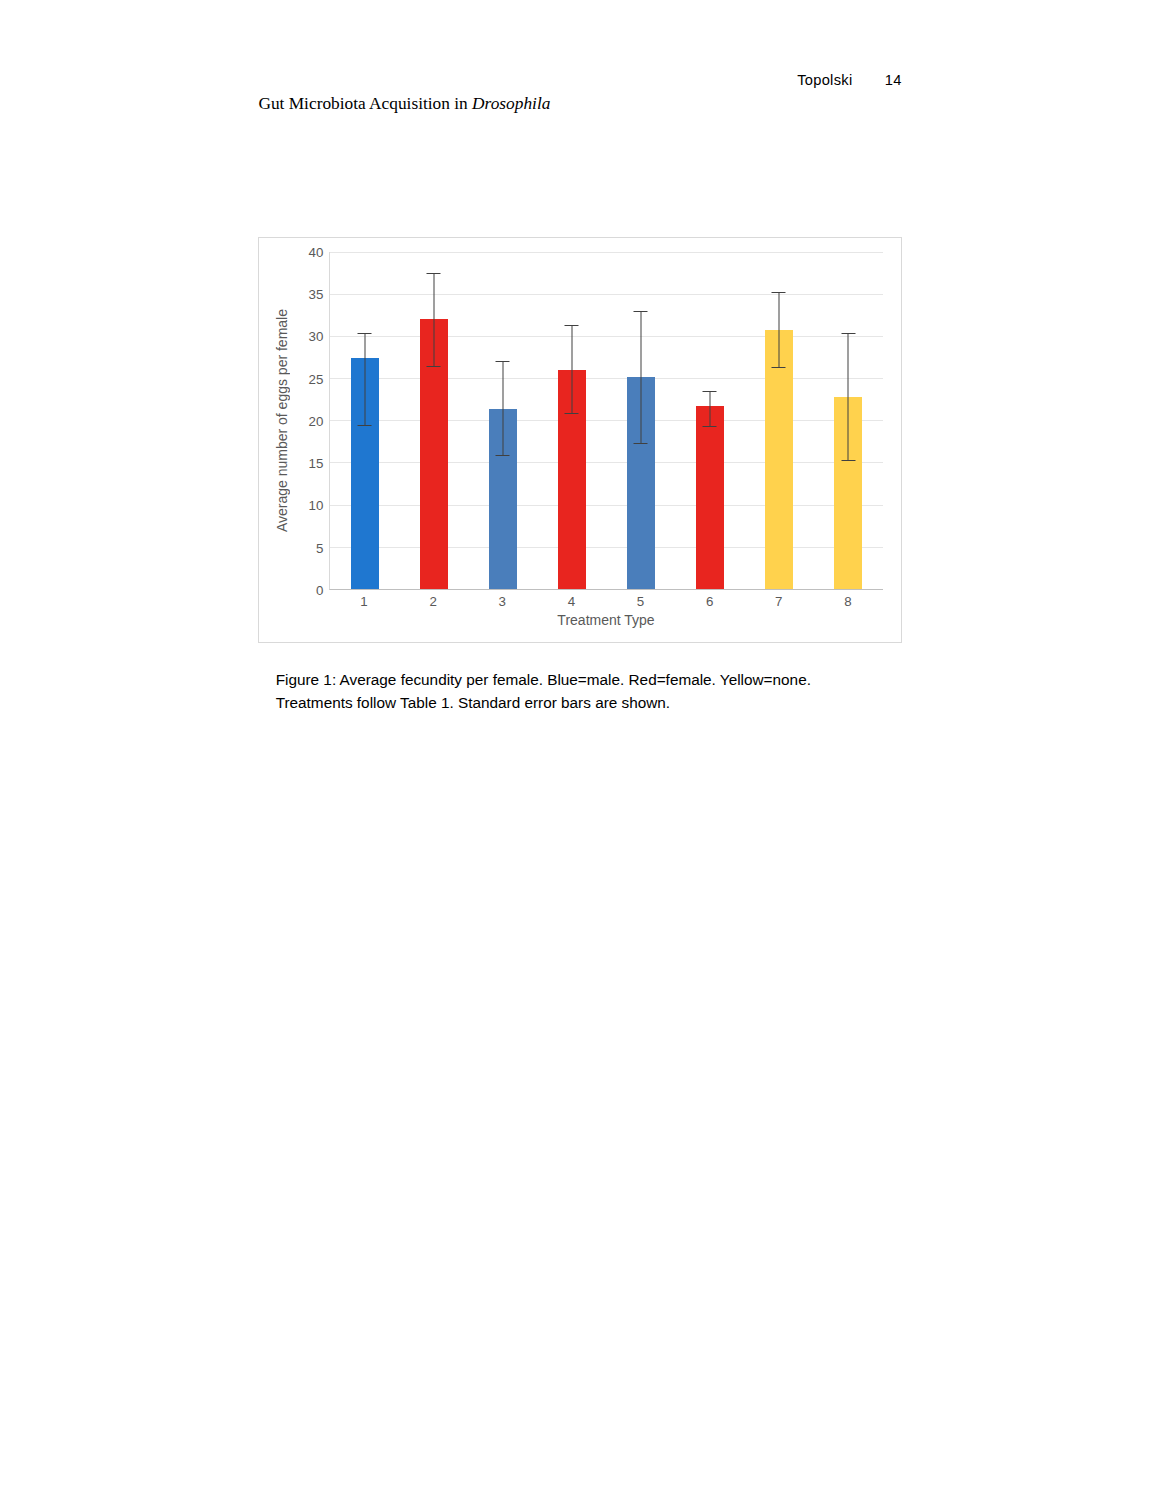Topolski14
Gut Microbiota Acquisition in Drosophila
Average number of eggs per female
40
35
30
25
20
15
10
5
0
1
2
3
4
5
6
7
8
Treatment Type
Figure 1: Average fecundity per female. Blue=male. Red=female. Yellow=none. Treatments follow Table 1. Standard error bars are shown.